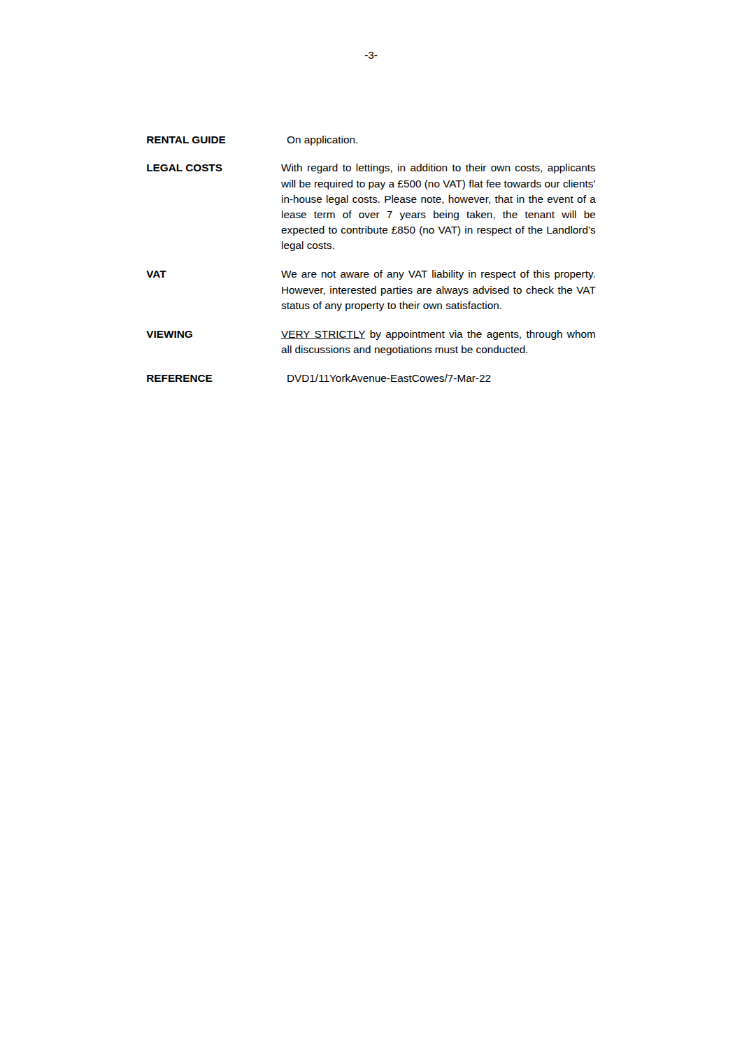-3-
| RENTAL GUIDE | On application. |
| LEGAL COSTS | With regard to lettings, in addition to their own costs, applicants will be required to pay a £500 (no VAT) flat fee towards our clients’ in-house legal costs. Please note, however, that in the event of a lease term of over 7 years being taken, the tenant will be expected to contribute £850 (no VAT) in respect of the Landlord’s legal costs. |
| VAT | We are not aware of any VAT liability in respect of this property. However, interested parties are always advised to check the VAT status of any property to their own satisfaction. |
| VIEWING | VERY STRICTLY by appointment via the agents, through whom all discussions and negotiations must be conducted. |
| REFERENCE | DVD1/11YorkAvenue-EastCowes/7-Mar-22 |